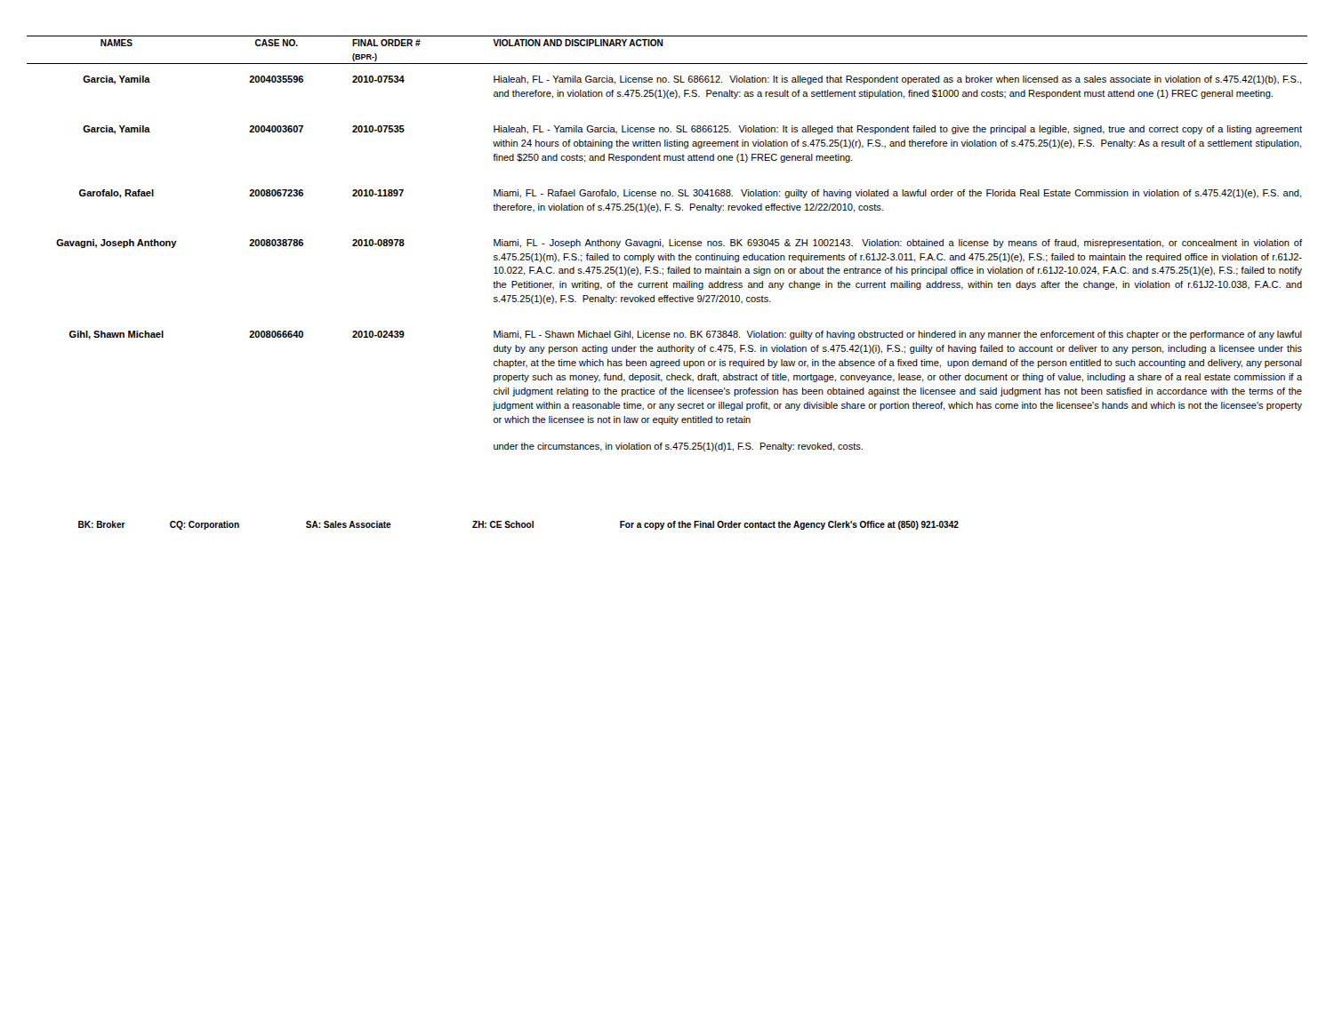| NAMES | CASE NO. | FINAL ORDER # | VIOLATION AND DISCIPLINARY ACTION |
| --- | --- | --- | --- |
| | | (BPR-) | |
| Garcia, Yamila | 2004035596 | 2010-07534 | Hialeah, FL - Yamila Garcia, License no. SL 686612. Violation: It is alleged that Respondent operated as a broker when licensed as a sales associate in violation of s.475.42(1)(b), F.S., and therefore, in violation of s.475.25(1)(e), F.S. Penalty: as a result of a settlement stipulation, fined $1000 and costs; and Respondent must attend one (1) FREC general meeting. |
| Garcia, Yamila | 2004003607 | 2010-07535 | Hialeah, FL - Yamila Garcia, License no. SL 6866125. Violation: It is alleged that Respondent failed to give the principal a legible, signed, true and correct copy of a listing agreement within 24 hours of obtaining the written listing agreement in violation of s.475.25(1)(r), F.S., and therefore in violation of s.475.25(1)(e), F.S. Penalty: As a result of a settlement stipulation, fined $250 and costs; and Respondent must attend one (1) FREC general meeting. |
| Garofalo, Rafael | 2008067236 | 2010-11897 | Miami, FL - Rafael Garofalo, License no. SL 3041688. Violation: guilty of having violated a lawful order of the Florida Real Estate Commission in violation of s.475.42(1)(e), F.S. and, therefore, in violation of s.475.25(1)(e), F. S. Penalty: revoked effective 12/22/2010, costs. |
| Gavagni, Joseph Anthony | 2008038786 | 2010-08978 | Miami, FL - Joseph Anthony Gavagni, License nos. BK 693045 & ZH 1002143. Violation: obtained a license by means of fraud, misrepresentation, or concealment in violation of s.475.25(1)(m), F.S.; failed to comply with the continuing education requirements of r.61J2-3.011, F.A.C. and 475.25(1)(e), F.S.; failed to maintain the required office in violation of r.61J2-10.022, F.A.C. and s.475.25(1)(e), F.S.; failed to maintain a sign on or about the entrance of his principal office in violation of r.61J2-10.024, F.A.C. and s.475.25(1)(e), F.S.; failed to notify the Petitioner, in writing, of the current mailing address and any change in the current mailing address, within ten days after the change, in violation of r.61J2-10.038, F.A.C. and s.475.25(1)(e), F.S. Penalty: revoked effective 9/27/2010, costs. |
| Gihl, Shawn Michael | 2008066640 | 2010-02439 | Miami, FL - Shawn Michael Gihl, License no. BK 673848. Violation: guilty of having obstructed or hindered in any manner the enforcement of this chapter or the performance of any lawful duty by any person acting under the authority of c.475, F.S. in violation of s.475.42(1)(i), F.S.; guilty of having failed to account or deliver to any person, including a licensee under this chapter, at the time which has been agreed upon or is required by law or, in the absence of a fixed time, upon demand of the person entitled to such accounting and delivery, any personal property such as money, fund, deposit, check, draft, abstract of title, mortgage, conveyance, lease, or other document or thing of value, including a share of a real estate commission if a civil judgment relating to the practice of the licensee's profession has been obtained against the licensee and said judgment has not been satisfied in accordance with the terms of the judgment within a reasonable time, or any secret or illegal profit, or any divisible share or portion thereof, which has come into the licensee's hands and which is not the licensee's property or which the licensee is not in law or equity entitled to retain under the circumstances, in violation of s.475.25(1)(d)1, F.S. Penalty: revoked, costs. |
| | BK: Broker | CQ: Corporation | SA: Sales Associate | ZH: CE School | For a copy of the Final Order contact the Agency Clerk's Office at (850) 921-0342 |